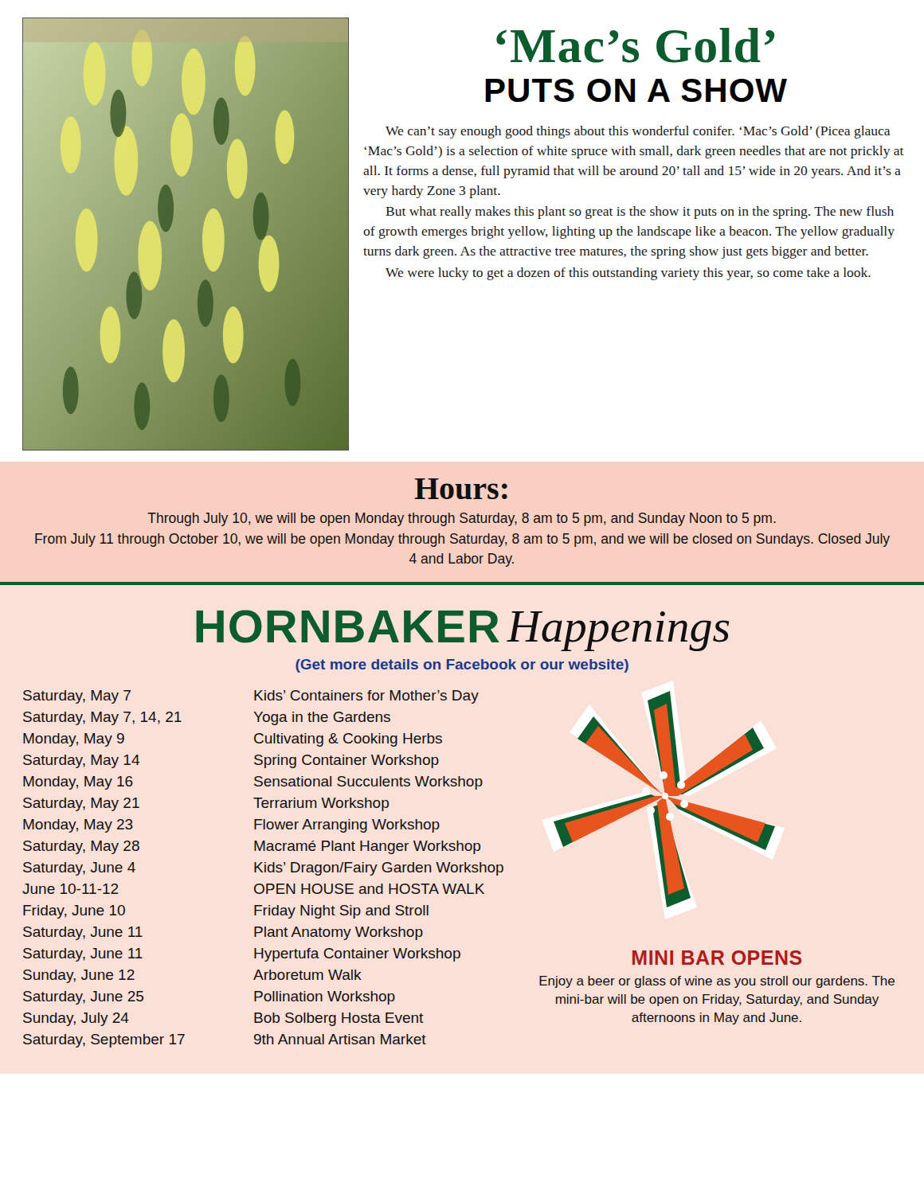‘Mac’s Gold’
PUTS ON A SHOW
We can’t say enough good things about this wonderful conifer. ‘Mac’s Gold’ (Picea glauca ‘Mac’s Gold’) is a selection of white spruce with small, dark green needles that are not prickly at all. It forms a dense, full pyramid that will be around 20’ tall and 15’ wide in 20 years. And it’s a very hardy Zone 3 plant.
But what really makes this plant so great is the show it puts on in the spring. The new flush of growth emerges bright yellow, lighting up the landscape like a beacon. The yellow gradually turns dark green. As the attractive tree matures, the spring show just gets bigger and better.
We were lucky to get a dozen of this outstanding variety this year, so come take a look.
Hours:
Through July 10, we will be open Monday through Saturday, 8 am to 5 pm, and Sunday Noon to 5 pm.
From July 11 through October 10, we will be open Monday through Saturday, 8 am to 5 pm, and we will be closed on Sundays. Closed July 4 and Labor Day.
HORNBAKER Happenings
(Get more details on Facebook or our website)
| Saturday, May 7 | Kids’ Containers for Mother’s Day |
| Saturday, May 7, 14, 21 | Yoga in the Gardens |
| Monday, May 9 | Cultivating & Cooking Herbs |
| Saturday, May 14 | Spring Container Workshop |
| Monday, May 16 | Sensational Succulents Workshop |
| Saturday, May 21 | Terrarium Workshop |
| Monday, May 23 | Flower Arranging Workshop |
| Saturday, May 28 | Macramé Plant Hanger Workshop |
| Saturday, June 4 | Kids’ Dragon/Fairy Garden Workshop |
| June 10-11-12 | OPEN HOUSE and HOSTA WALK |
| Friday, June 10 | Friday Night Sip and Stroll |
| Saturday, June 11 | Plant Anatomy Workshop |
| Saturday, June 11 | Hypertufa Container Workshop |
| Sunday, June 12 | Arboretum Walk |
| Saturday, June 25 | Pollination Workshop |
| Sunday, July 24 | Bob Solberg Hosta Event |
| Saturday, September 17 | 9th Annual Artisan Market |
MINI BAR OPENS
Enjoy a beer or glass of wine as you stroll our gardens. The mini-bar will be open on Friday, Saturday, and Sunday afternoons in May and June.